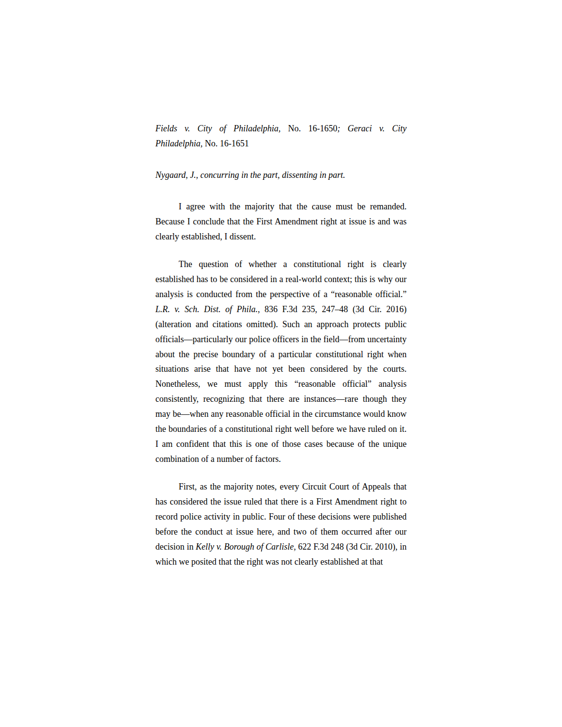Fields v. City of Philadelphia, No. 16-1650; Geraci v. City Philadelphia, No. 16-1651
Nygaard, J., concurring in the part, dissenting in part.
I agree with the majority that the cause must be remanded. Because I conclude that the First Amendment right at issue is and was clearly established, I dissent.
The question of whether a constitutional right is clearly established has to be considered in a real-world context; this is why our analysis is conducted from the perspective of a “reasonable official.” L.R. v. Sch. Dist. of Phila., 836 F.3d 235, 247–48 (3d Cir. 2016) (alteration and citations omitted). Such an approach protects public officials—particularly our police officers in the field—from uncertainty about the precise boundary of a particular constitutional right when situations arise that have not yet been considered by the courts. Nonetheless, we must apply this “reasonable official” analysis consistently, recognizing that there are instances—rare though they may be—when any reasonable official in the circumstance would know the boundaries of a constitutional right well before we have ruled on it. I am confident that this is one of those cases because of the unique combination of a number of factors.
First, as the majority notes, every Circuit Court of Appeals that has considered the issue ruled that there is a First Amendment right to record police activity in public. Four of these decisions were published before the conduct at issue here, and two of them occurred after our decision in Kelly v. Borough of Carlisle, 622 F.3d 248 (3d Cir. 2010), in which we posited that the right was not clearly established at that